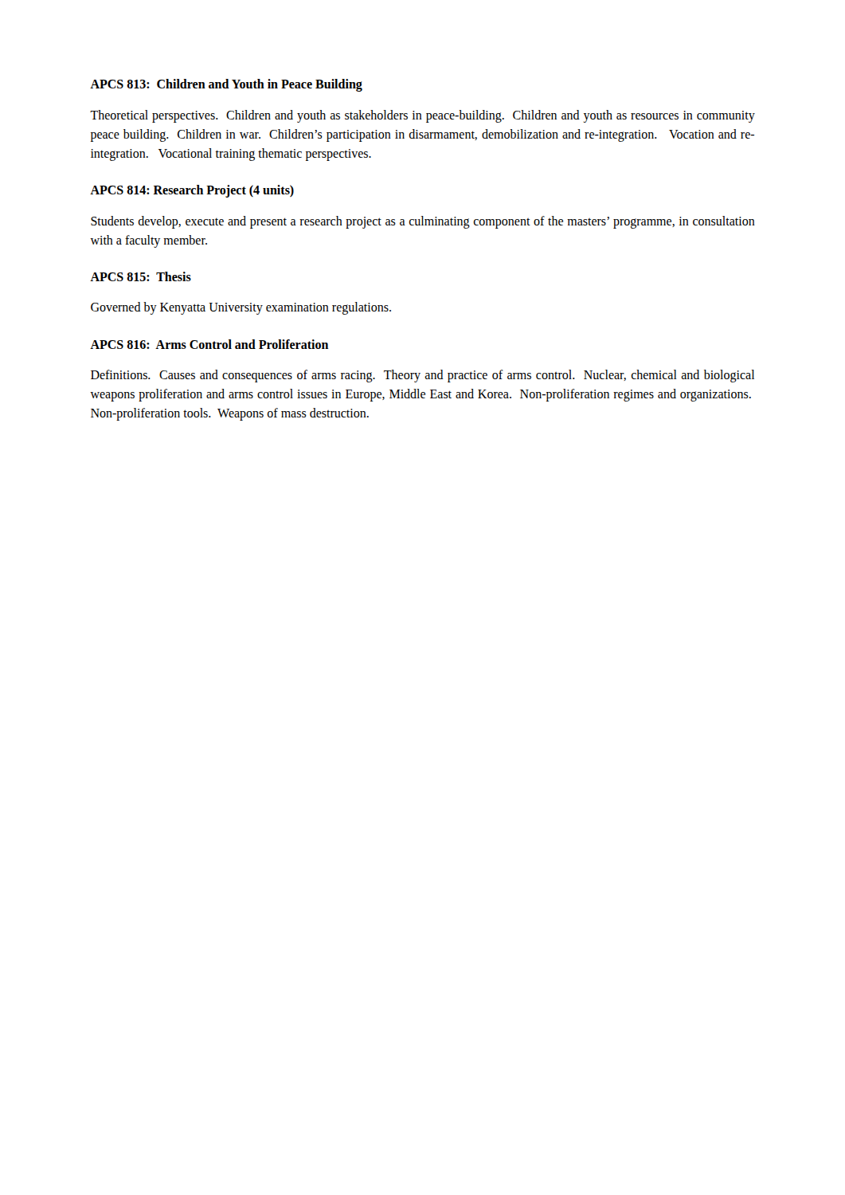APCS 813: Children and Youth in Peace Building
Theoretical perspectives. Children and youth as stakeholders in peace-building. Children and youth as resources in community peace building. Children in war. Children’s participation in disarmament, demobilization and re-integration. Vocation and re-integration. Vocational training thematic perspectives.
APCS 814: Research Project (4 units)
Students develop, execute and present a research project as a culminating component of the masters’ programme, in consultation with a faculty member.
APCS 815: Thesis
Governed by Kenyatta University examination regulations.
APCS 816: Arms Control and Proliferation
Definitions. Causes and consequences of arms racing. Theory and practice of arms control. Nuclear, chemical and biological weapons proliferation and arms control issues in Europe, Middle East and Korea. Non-proliferation regimes and organizations. Non-proliferation tools. Weapons of mass destruction.